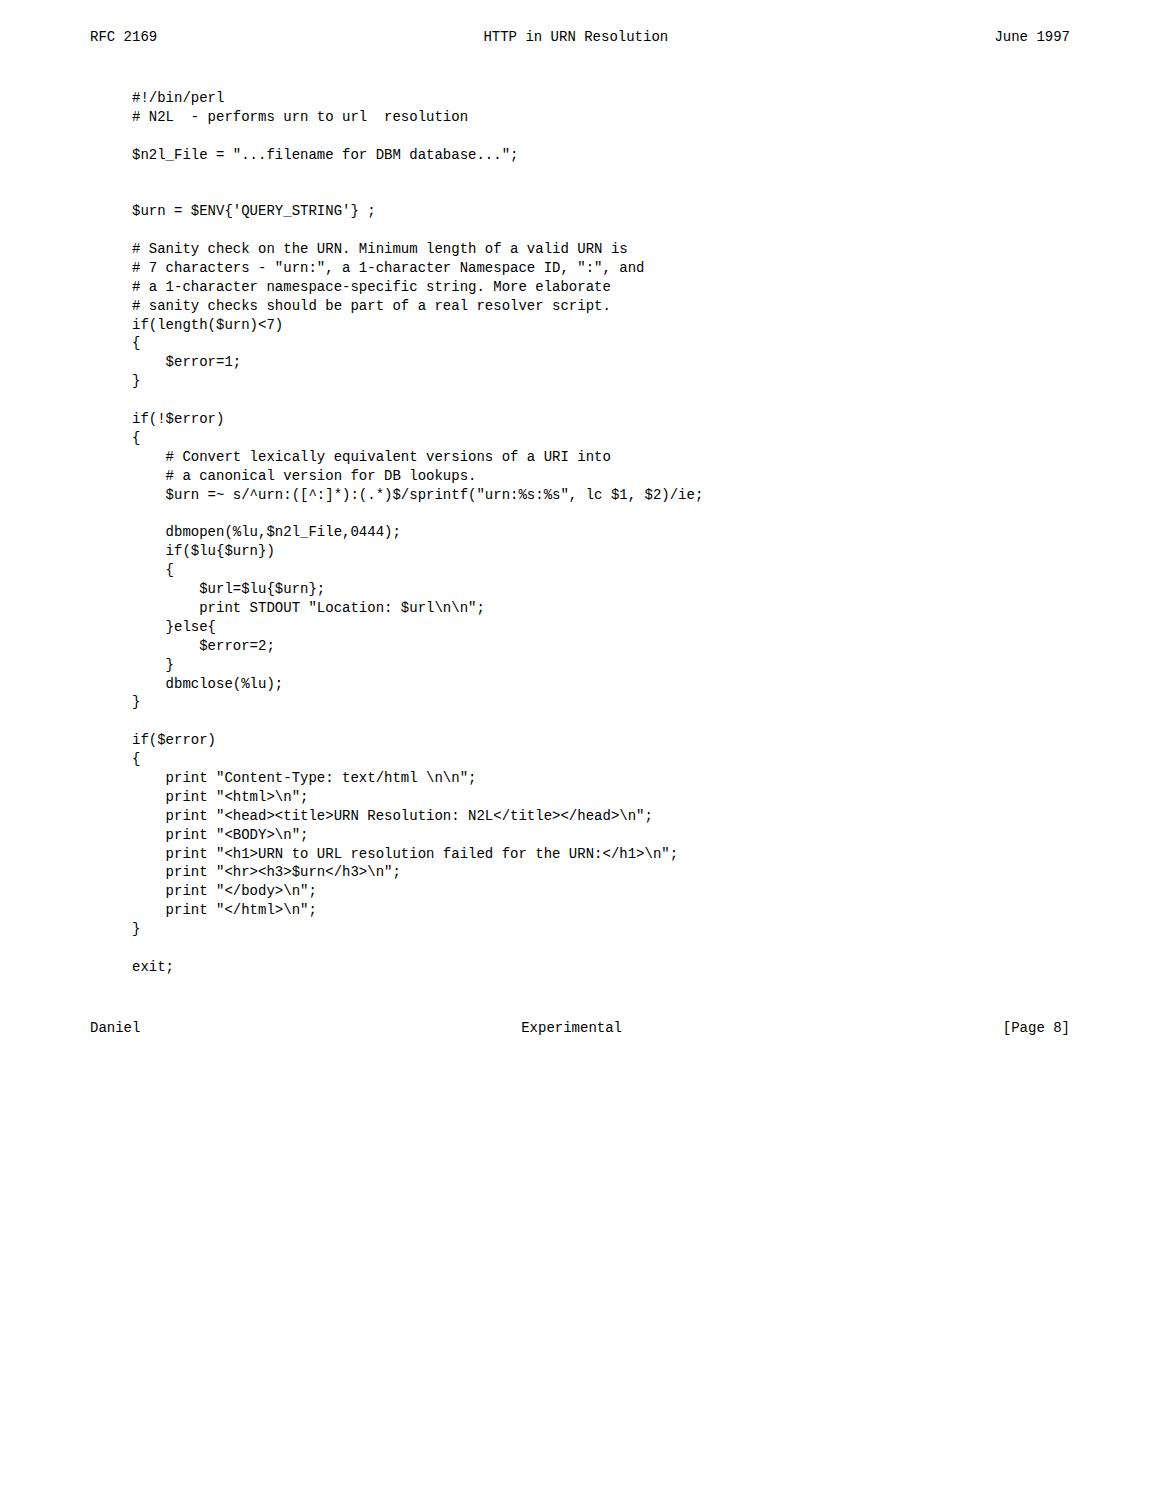RFC 2169 HTTP in URN Resolution June 1997
#!/bin/perl
# N2L  - performs urn to url  resolution

$n2l_File = "...filename for DBM database...";


$urn = $ENV{'QUERY_STRING'} ;

# Sanity check on the URN. Minimum length of a valid URN is
# 7 characters - "urn:", a 1-character Namespace ID, ":", and
# a 1-character namespace-specific string. More elaborate
# sanity checks should be part of a real resolver script.
if(length($urn)<7)
{
    $error=1;
}

if(!$error)
{
    # Convert lexically equivalent versions of a URI into
    # a canonical version for DB lookups.
    $urn =~ s/^urn:([^:]*):(.*)$/sprintf("urn:%s:%s", lc $1, $2)/ie;

    dbmopen(%lu,$n2l_File,0444);
    if($lu{$urn})
    {
        $url=$lu{$urn};
        print STDOUT "Location: $url\n\n";
    }else{
        $error=2;
    }
    dbmclose(%lu);
}

if($error)
{
    print "Content-Type: text/html \n\n";
    print "<html>\n";
    print "<head><title>URN Resolution: N2L</title></head>\n";
    print "<BODY>\n";
    print "<h1>URN to URL resolution failed for the URN:</h1>\n";
    print "<hr><h3>$urn</h3>\n";
    print "</body>\n";
    print "</html>\n";
}

exit;
Daniel Experimental [Page 8]